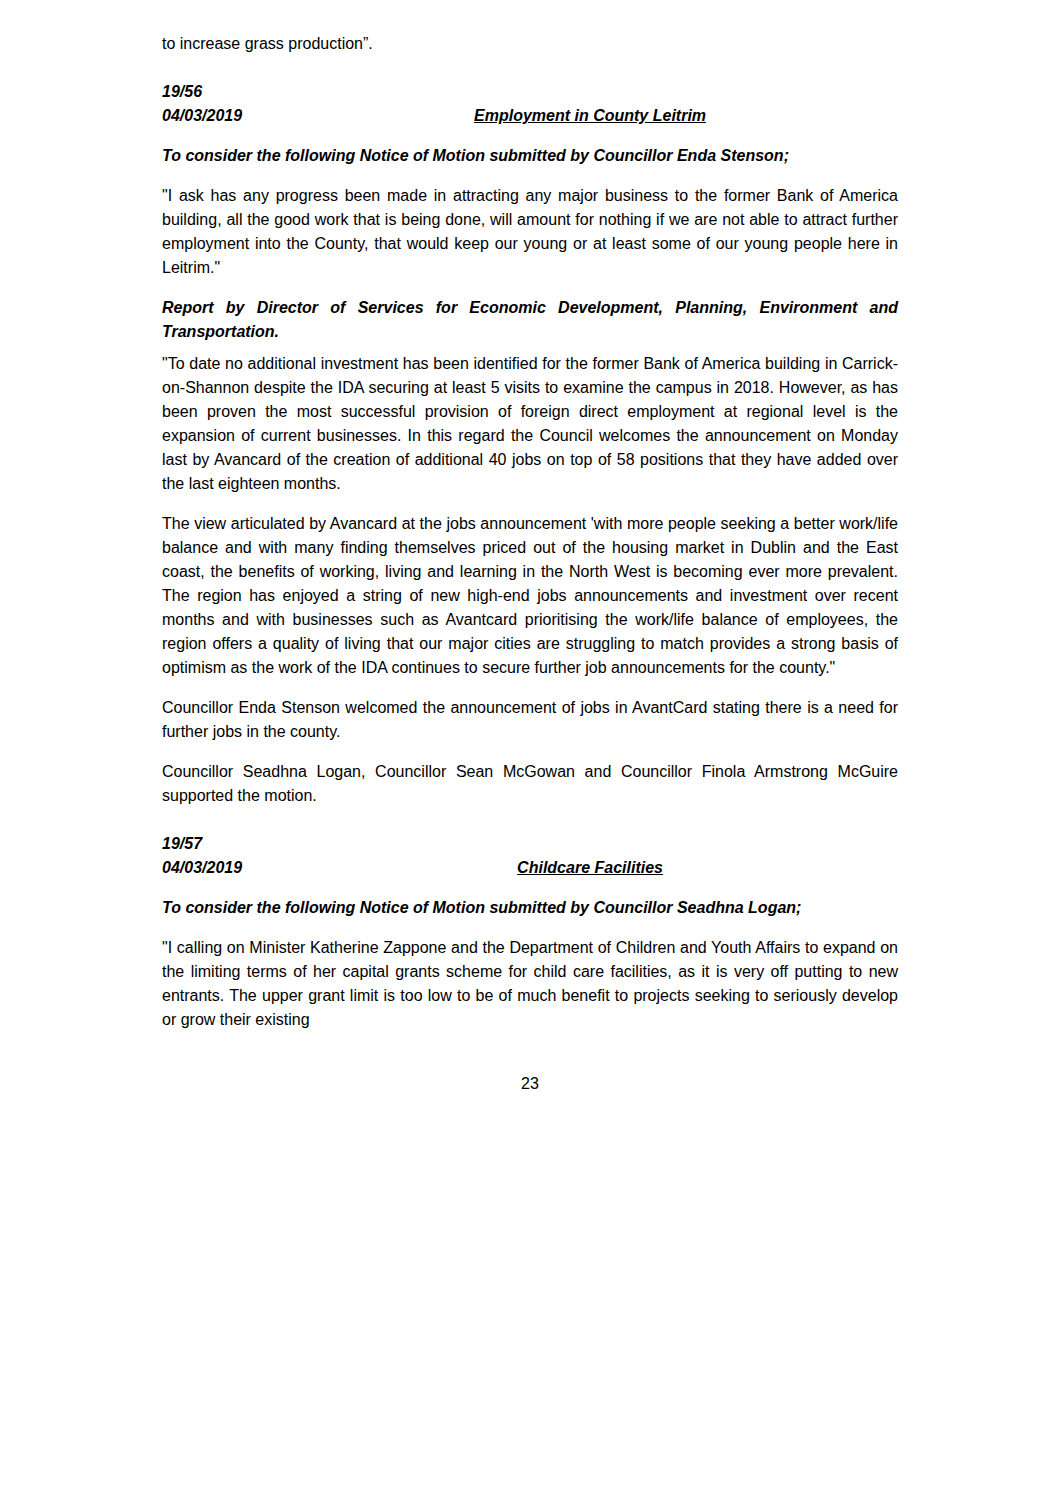to increase grass production”.
19/56
04/03/2019 Employment in County Leitrim
To consider the following Notice of Motion submitted by Councillor Enda Stenson;
"I ask has any progress been made in attracting any major business to the former Bank of America building, all the good work that is being done, will amount for nothing if we are not able to attract further employment into the County, that would keep our young or at least some of our young people here in Leitrim."
Report by Director of Services for Economic Development, Planning, Environment and Transportation.
"To date no additional investment has been identified for the former Bank of America building in Carrick-on-Shannon despite the IDA securing at least 5 visits to examine the campus in 2018. However, as has been proven the most successful provision of foreign direct employment at regional level is the expansion of current businesses. In this regard the Council welcomes the announcement on Monday last by Avancard of the creation of additional 40 jobs on top of 58 positions that they have added over the last eighteen months.
The view articulated by Avancard at the jobs announcement 'with more people seeking a better work/life balance and with many finding themselves priced out of the housing market in Dublin and the East coast, the benefits of working, living and learning in the North West is becoming ever more prevalent. The region has enjoyed a string of new high-end jobs announcements and investment over recent months and with businesses such as Avantcard prioritising the work/life balance of employees, the region offers a quality of living that our major cities are struggling to match provides a strong basis of optimism as the work of the IDA continues to secure further job announcements for the county."
Councillor Enda Stenson welcomed the announcement of jobs in AvantCard stating there is a need for further jobs in the county.
Councillor Seadhna Logan, Councillor Sean McGowan and Councillor Finola Armstrong McGuire supported the motion.
19/57
04/03/2019 Childcare Facilities
To consider the following Notice of Motion submitted by Councillor Seadhna Logan;
"I calling on Minister Katherine Zappone and the Department of Children and Youth Affairs to expand on the limiting terms of her capital grants scheme for child care facilities, as it is very off putting to new entrants. The upper grant limit is too low to be of much benefit to projects seeking to seriously develop or grow their existing
23